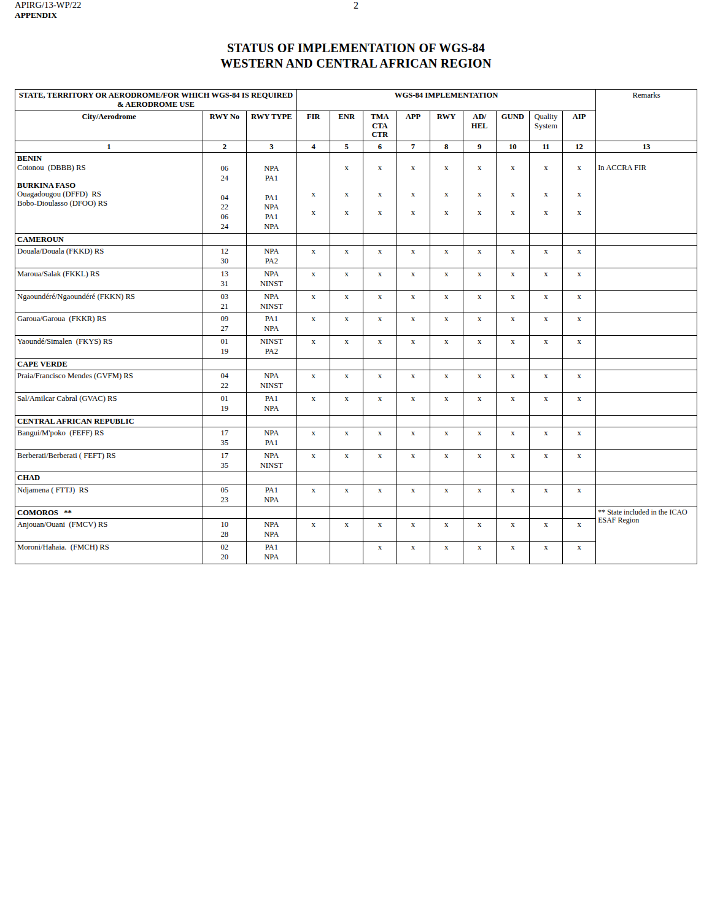APIRG/13-WP/22
APPENDIX
2
STATUS OF IMPLEMENTATION OF WGS-84
WESTERN AND CENTRAL AFRICAN REGION
| STATE, TERRITORY OR AERODROME/FOR WHICH WGS-84 IS REQUIRED & AERODROME USE | WGS-84 IMPLEMENTATION | Remarks |
| --- | --- | --- |
| City/Aerodrome | RWY No | RWY TYPE | FIR | ENR | TMA CTA CTR | APP | RWY | AD/ HEL | GUND | Quality System | AIP |
| 1 | 2 | 3 | 4 | 5 | 6 | 7 | 8 | 9 | 10 | 11 | 12 | 13 |
| BENIN Cotonou (DBBB) RS BURKINA FASO Ouagadougou (DFFD) RS Bobo-Dioulasso (DFOO) RS | 06 24 04 22 06 24 | NPA PA1 PA1 NPA PA1 NPA | x x | x x x | x x x | x x x | x x x | x x x | x x x | x x x | x x x | In ACCRA FIR |
| CAMEROUN | | | | | | | | | | | | |
| Douala/Douala (FKKD) RS | 12 30 | NPA PA2 | x | x | x | x | x | x | x | x | x | |
| Maroua/Salak (FKKL) RS | 13 31 | NPA NINST | x | x | x | x | x | x | x | x | x | |
| Ngaoundéré/Ngaoundéré (FKKN) RS | 03 21 | NPA NINST | x | x | x | x | x | x | x | x | x | |
| Garoua/Garoua (FKKR) RS | 09 27 | PA1 NPA | x | x | x | x | x | x | x | x | x | |
| Yaoundé/Simalen (FKYS) RS | 01 19 | NINST PA2 | x | x | x | x | x | x | x | x | x | |
| CAPE VERDE | | | | | | | | | | | | |
| Praia/Francisco Mendes (GVFM) RS | 04 22 | NPA NINST | x | x | x | x | x | x | x | x | x | |
| Sal/Amilcar Cabral (GVAC) RS | 01 19 | PA1 NPA | x | x | x | x | x | x | x | x | x | |
| CENTRAL AFRICAN REPUBLIC | | | | | | | | | | | | |
| Bangui/M'poko (FEFF) RS | 17 35 | NPA PA1 | x | x | x | x | x | x | x | x | x | |
| Berberati/Berberati ( FEFT) RS | 17 35 | NPA NINST | x | x | x | x | x | x | x | x | x | |
| CHAD | | | | | | | | | | | | |
| Ndjamena ( FTTJ) RS | 05 23 | PA1 NPA | x | x | x | x | x | x | x | x | x | |
| COMOROS ** | | | | | | | | | | | | ** State included in the ICAO ESAF Region |
| Anjouan/Ouani (FMCV) RS | 10 28 | NPA NPA | x | x | x | x | x | x | x | x | x |
| Moroni/Hahaia. (FMCH) RS | 02 20 | PA1 NPA | | | x | x | x | x | x | x | x |